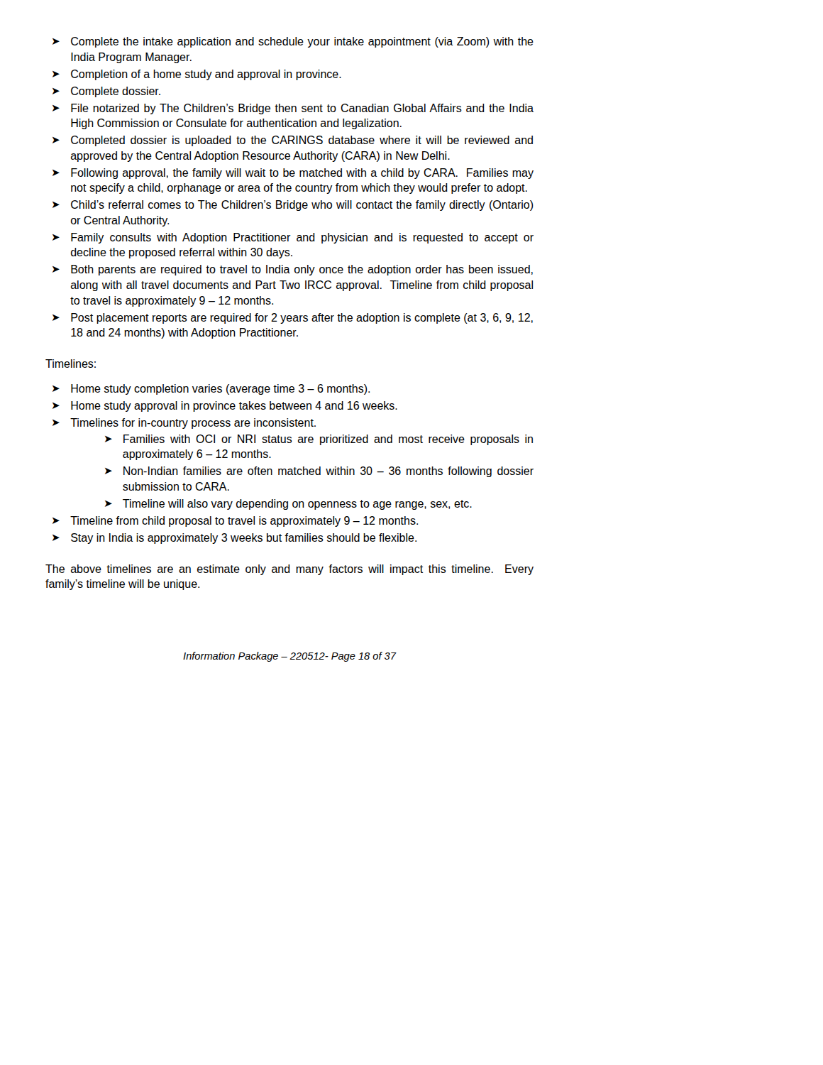Complete the intake application and schedule your intake appointment (via Zoom) with the India Program Manager.
Completion of a home study and approval in province.
Complete dossier.
File notarized by The Children’s Bridge then sent to Canadian Global Affairs and the India High Commission or Consulate for authentication and legalization.
Completed dossier is uploaded to the CARINGS database where it will be reviewed and approved by the Central Adoption Resource Authority (CARA) in New Delhi.
Following approval, the family will wait to be matched with a child by CARA. Families may not specify a child, orphanage or area of the country from which they would prefer to adopt.
Child’s referral comes to The Children’s Bridge who will contact the family directly (Ontario) or Central Authority.
Family consults with Adoption Practitioner and physician and is requested to accept or decline the proposed referral within 30 days.
Both parents are required to travel to India only once the adoption order has been issued, along with all travel documents and Part Two IRCC approval. Timeline from child proposal to travel is approximately 9 – 12 months.
Post placement reports are required for 2 years after the adoption is complete (at 3, 6, 9, 12, 18 and 24 months) with Adoption Practitioner.
Timelines:
Home study completion varies (average time 3 – 6 months).
Home study approval in province takes between 4 and 16 weeks.
Timelines for in-country process are inconsistent.
Families with OCI or NRI status are prioritized and most receive proposals in approximately 6 – 12 months.
Non-Indian families are often matched within 30 – 36 months following dossier submission to CARA.
Timeline will also vary depending on openness to age range, sex, etc.
Timeline from child proposal to travel is approximately 9 – 12 months.
Stay in India is approximately 3 weeks but families should be flexible.
The above timelines are an estimate only and many factors will impact this timeline. Every family’s timeline will be unique.
Information Package – 220512- Page 18 of 37